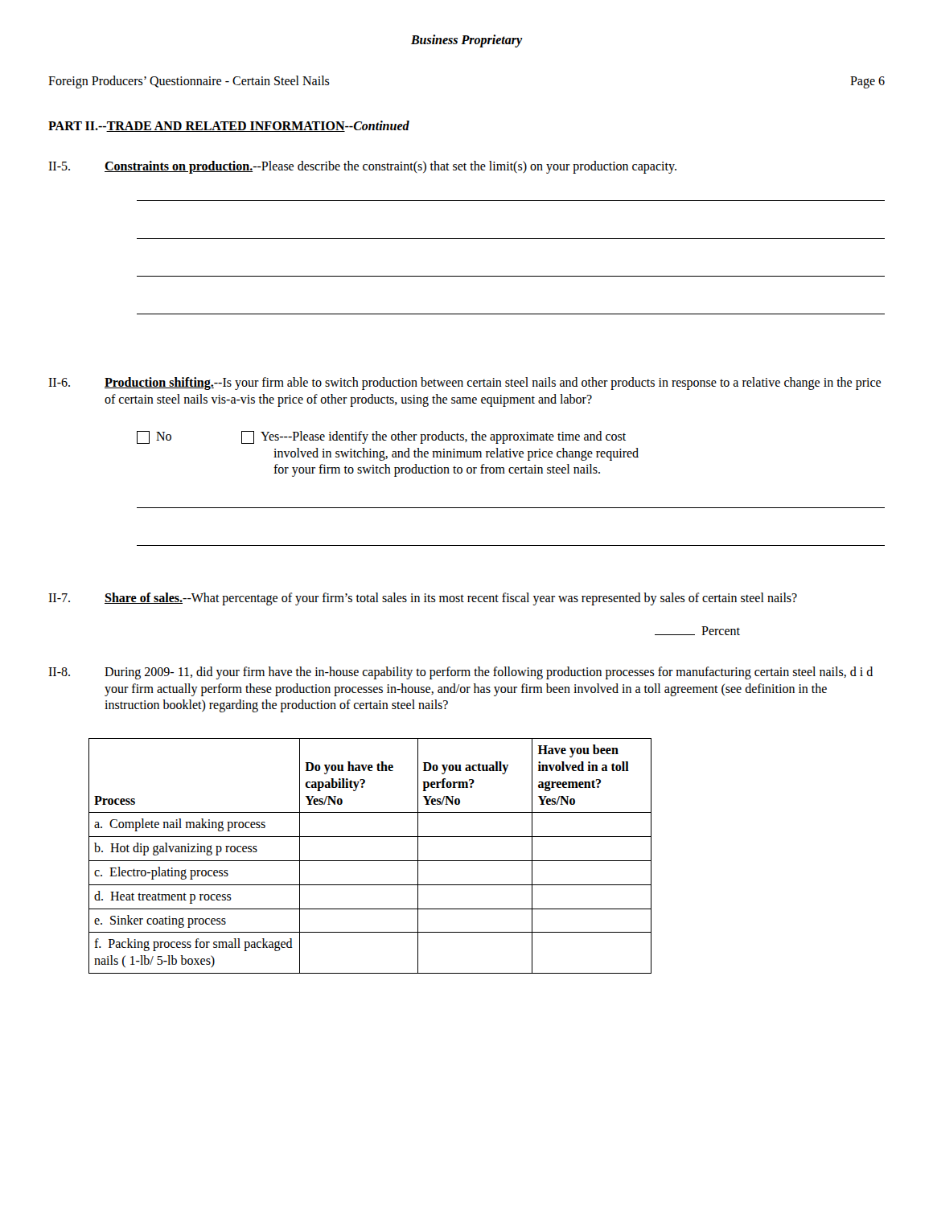Business Proprietary
Foreign Producers’ Questionnaire - Certain Steel Nails
Page 6
PART II.--TRADE AND RELATED INFORMATION--Continued
II-5.
Constraints on production.--Please describe the constraint(s) that set the limit(s) on your production capacity.
II-6.
Production shifting.--Is your firm able to switch production between certain steel nails and other products in response to a relative change in the price of certain steel nails vis-a-vis the price of other products, using the same equipment and labor?
No
Yes---Please identify the other products, the approximate time and cost involved in switching, and the minimum relative price change required for your firm to switch production to or from certain steel nails.
II-7.
Share of sales.--What percentage of your firm’s total sales in its most recent fiscal year was represented by sales of certain steel nails?
Percent
II-8.
During 2009- 11, did your firm have the in-house capability to perform the following production processes for manufacturing certain steel nails, d i d your firm actually perform these production processes in-house, and/or has your firm been involved in a toll agreement (see definition in the instruction booklet) regarding the production of certain steel nails?
| Process | Do you have the capability? Yes/No | Do you actually perform? Yes/No | Have you been involved in a toll agreement? Yes/No |
| --- | --- | --- | --- |
| a. Complete nail making process | | | |
| b. Hot dip galvanizing p rocess | | | |
| c. Electro-plating process | | | |
| d. Heat treatment p rocess | | | |
| e. Sinker coating process | | | |
| f. Packing process for small packaged nails ( 1-lb/ 5-lb boxes) | | | |